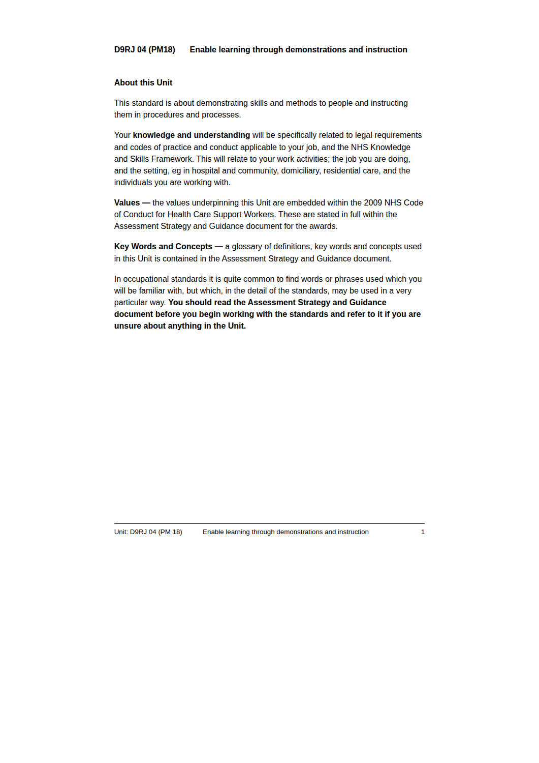D9RJ 04 (PM18) Enable learning through demonstrations and instruction
About this Unit
This standard is about demonstrating skills and methods to people and instructing them in procedures and processes.
Your knowledge and understanding will be specifically related to legal requirements and codes of practice and conduct applicable to your job, and the NHS Knowledge and Skills Framework. This will relate to your work activities; the job you are doing, and the setting, eg in hospital and community, domiciliary, residential care, and the individuals you are working with.
Values — the values underpinning this Unit are embedded within the 2009 NHS Code of Conduct for Health Care Support Workers. These are stated in full within the Assessment Strategy and Guidance document for the awards.
Key Words and Concepts — a glossary of definitions, key words and concepts used in this Unit is contained in the Assessment Strategy and Guidance document.
In occupational standards it is quite common to find words or phrases used which you will be familiar with, but which, in the detail of the standards, may be used in a very particular way. You should read the Assessment Strategy and Guidance document before you begin working with the standards and refer to it if you are unsure about anything in the Unit.
Unit: D9RJ 04 (PM 18) Enable learning through demonstrations and instruction 1